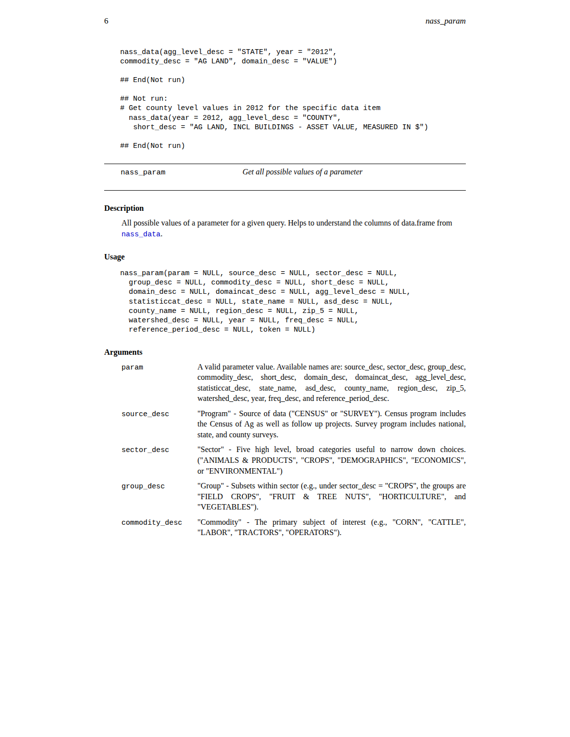6 nass_param
nass_data(agg_level_desc = "STATE", year = "2012",
commodity_desc = "AG LAND", domain_desc = "VALUE")

## End(Not run)

## Not run:
# Get county level values in 2012 for the specific data item
  nass_data(year = 2012, agg_level_desc = "COUNTY",
   short_desc = "AG LAND, INCL BUILDINGS - ASSET VALUE, MEASURED IN $")

## End(Not run)
nass_param Get all possible values of a parameter
Description
All possible values of a parameter for a given query. Helps to understand the columns of data.frame from nass_data.
Usage
nass_param(param = NULL, source_desc = NULL, sector_desc = NULL,
  group_desc = NULL, commodity_desc = NULL, short_desc = NULL,
  domain_desc = NULL, domaincat_desc = NULL, agg_level_desc = NULL,
  statisticcat_desc = NULL, state_name = NULL, asd_desc = NULL,
  county_name = NULL, region_desc = NULL, zip_5 = NULL,
  watershed_desc = NULL, year = NULL, freq_desc = NULL,
  reference_period_desc = NULL, token = NULL)
Arguments
param
A valid parameter value. Available names are: source_desc, sector_desc, group_desc, commodity_desc, short_desc, domain_desc, domaincat_desc, agg_level_desc, statisticcat_desc, state_name, asd_desc, county_name, region_desc, zip_5, watershed_desc, year, freq_desc, and reference_period_desc.
source_desc
"Program" - Source of data ("CENSUS" or "SURVEY"). Census program includes the Census of Ag as well as follow up projects. Survey program includes national, state, and county surveys.
sector_desc
"Sector" - Five high level, broad categories useful to narrow down choices. ("ANIMALS & PRODUCTS", "CROPS", "DEMOGRAPHICS", "ECONOMICS", or "ENVIRONMENTAL")
group_desc
"Group" - Subsets within sector (e.g., under sector_desc = "CROPS", the groups are "FIELD CROPS", "FRUIT & TREE NUTS", "HORTICULTURE", and "VEGETABLES").
commodity_desc
"Commodity" - The primary subject of interest (e.g., "CORN", "CATTLE", "LABOR", "TRACTORS", "OPERATORS").